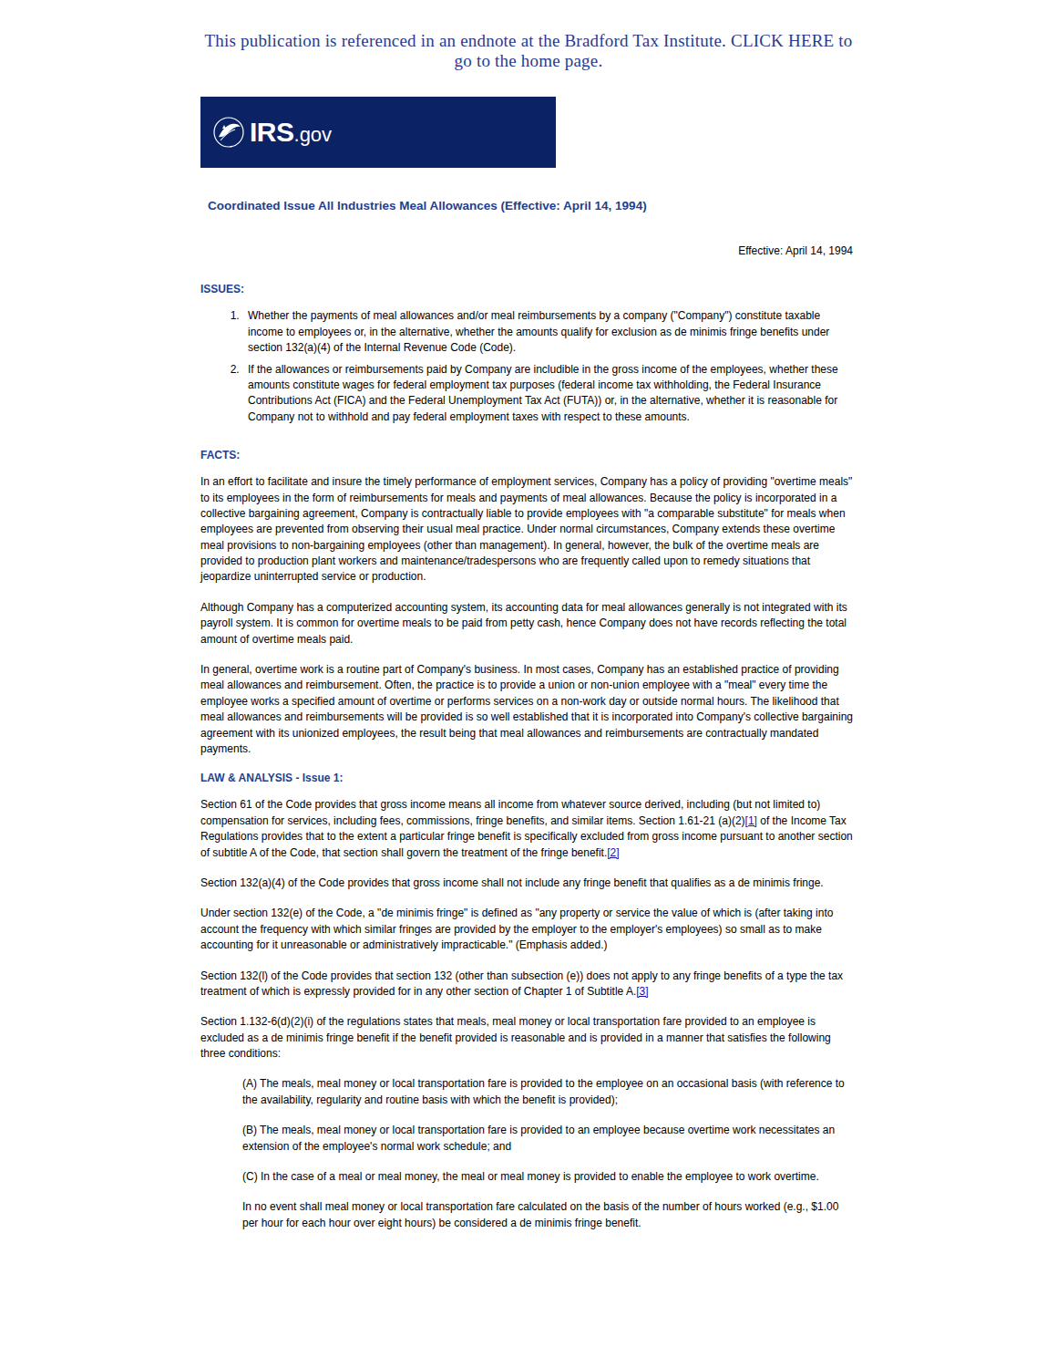This publication is referenced in an endnote at the Bradford Tax Institute. CLICK HERE to go to the home page.
IRS.gov
Coordinated Issue All Industries Meal Allowances (Effective: April 14, 1994)
Effective: April 14, 1994
ISSUES:
Whether the payments of meal allowances and/or meal reimbursements by a company ("Company") constitute taxable income to employees or, in the alternative, whether the amounts qualify for exclusion as de minimis fringe benefits under section 132(a)(4) of the Internal Revenue Code (Code).
If the allowances or reimbursements paid by Company are includible in the gross income of the employees, whether these amounts constitute wages for federal employment tax purposes (federal income tax withholding, the Federal Insurance Contributions Act (FICA) and the Federal Unemployment Tax Act (FUTA)) or, in the alternative, whether it is reasonable for Company not to withhold and pay federal employment taxes with respect to these amounts.
FACTS:
In an effort to facilitate and insure the timely performance of employment services, Company has a policy of providing "overtime meals" to its employees in the form of reimbursements for meals and payments of meal allowances. Because the policy is incorporated in a collective bargaining agreement, Company is contractually liable to provide employees with "a comparable substitute" for meals when employees are prevented from observing their usual meal practice. Under normal circumstances, Company extends these overtime meal provisions to non-bargaining employees (other than management). In general, however, the bulk of the overtime meals are provided to production plant workers and maintenance/tradespersons who are frequently called upon to remedy situations that jeopardize uninterrupted service or production.
Although Company has a computerized accounting system, its accounting data for meal allowances generally is not integrated with its payroll system. It is common for overtime meals to be paid from petty cash, hence Company does not have records reflecting the total amount of overtime meals paid.
In general, overtime work is a routine part of Company's business. In most cases, Company has an established practice of providing meal allowances and reimbursement. Often, the practice is to provide a union or non-union employee with a "meal" every time the employee works a specified amount of overtime or performs services on a non-work day or outside normal hours. The likelihood that meal allowances and reimbursements will be provided is so well established that it is incorporated into Company's collective bargaining agreement with its unionized employees, the result being that meal allowances and reimbursements are contractually mandated payments.
LAW & ANALYSIS - Issue 1:
Section 61 of the Code provides that gross income means all income from whatever source derived, including (but not limited to) compensation for services, including fees, commissions, fringe benefits, and similar items. Section 1.61-21 (a)(2)[1] of the Income Tax Regulations provides that to the extent a particular fringe benefit is specifically excluded from gross income pursuant to another section of subtitle A of the Code, that section shall govern the treatment of the fringe benefit.[2]
Section 132(a)(4) of the Code provides that gross income shall not include any fringe benefit that qualifies as a de minimis fringe.
Under section 132(e) of the Code, a "de minimis fringe" is defined as "any property or service the value of which is (after taking into account the frequency with which similar fringes are provided by the employer to the employer's employees) so small as to make accounting for it unreasonable or administratively impracticable." (Emphasis added.)
Section 132(l) of the Code provides that section 132 (other than subsection (e)) does not apply to any fringe benefits of a type the tax treatment of which is expressly provided for in any other section of Chapter 1 of Subtitle A.[3]
Section 1.132-6(d)(2)(i) of the regulations states that meals, meal money or local transportation fare provided to an employee is excluded as a de minimis fringe benefit if the benefit provided is reasonable and is provided in a manner that satisfies the following three conditions:
(A) The meals, meal money or local transportation fare is provided to the employee on an occasional basis (with reference to the availability, regularity and routine basis with which the benefit is provided);
(B) The meals, meal money or local transportation fare is provided to an employee because overtime work necessitates an extension of the employee's normal work schedule; and
(C) In the case of a meal or meal money, the meal or meal money is provided to enable the employee to work overtime.
In no event shall meal money or local transportation fare calculated on the basis of the number of hours worked (e.g., $1.00 per hour for each hour over eight hours) be considered a de minimis fringe benefit.